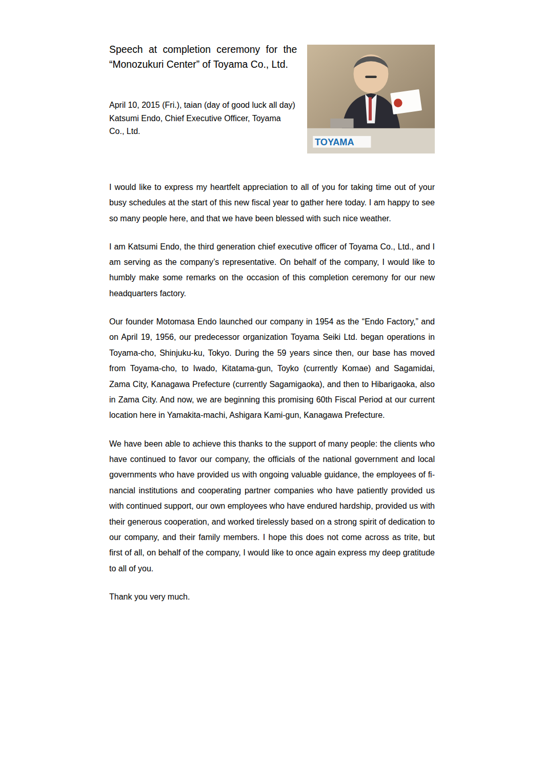Speech at completion ceremony for the “Monozukuri Center” of Toyama Co., Ltd.
April 10, 2015 (Fri.), taian (day of good luck all day)
Katsumi Endo, Chief Executive Officer, Toyama Co., Ltd.
I would like to express my heartfelt appreciation to all of you for taking time out of your busy schedules at the start of this new fiscal year to gather here today. I am happy to see so many people here, and that we have been blessed with such nice weather.
I am Katsumi Endo, the third generation chief executive officer of Toyama Co., Ltd., and I am serving as the company’s representative. On behalf of the company, I would like to humbly make some remarks on the occasion of this completion ceremony for our new headquarters factory.
Our founder Motomasa Endo launched our company in 1954 as the “Endo Factory,” and on April 19, 1956, our predecessor organization Toyama Seiki Ltd. began operations in Toyama-cho, Shinjuku-ku, Tokyo. During the 59 years since then, our base has moved from Toyama-cho, to Iwado, Kitatama-gun, Toyko (currently Komae) and Sagamidai, Zama City, Kanagawa Prefecture (currently Sagamigaoka), and then to Hibarigaoka, also in Zama City. And now, we are beginning this promising 60th Fiscal Period at our current location here in Yamakita-machi, Ashigara Kami-gun, Kanagawa Prefecture.
We have been able to achieve this thanks to the support of many people: the clients who have continued to favor our company, the officials of the national government and local governments who have provided us with ongoing valuable guidance, the employees of financial institutions and cooperating partner companies who have patiently provided us with continued support, our own employees who have endured hardship, provided us with their generous cooperation, and worked tirelessly based on a strong spirit of dedication to our company, and their family members. I hope this does not come across as trite, but first of all, on behalf of the company, I would like to once again express my deep gratitude to all of you.
Thank you very much.